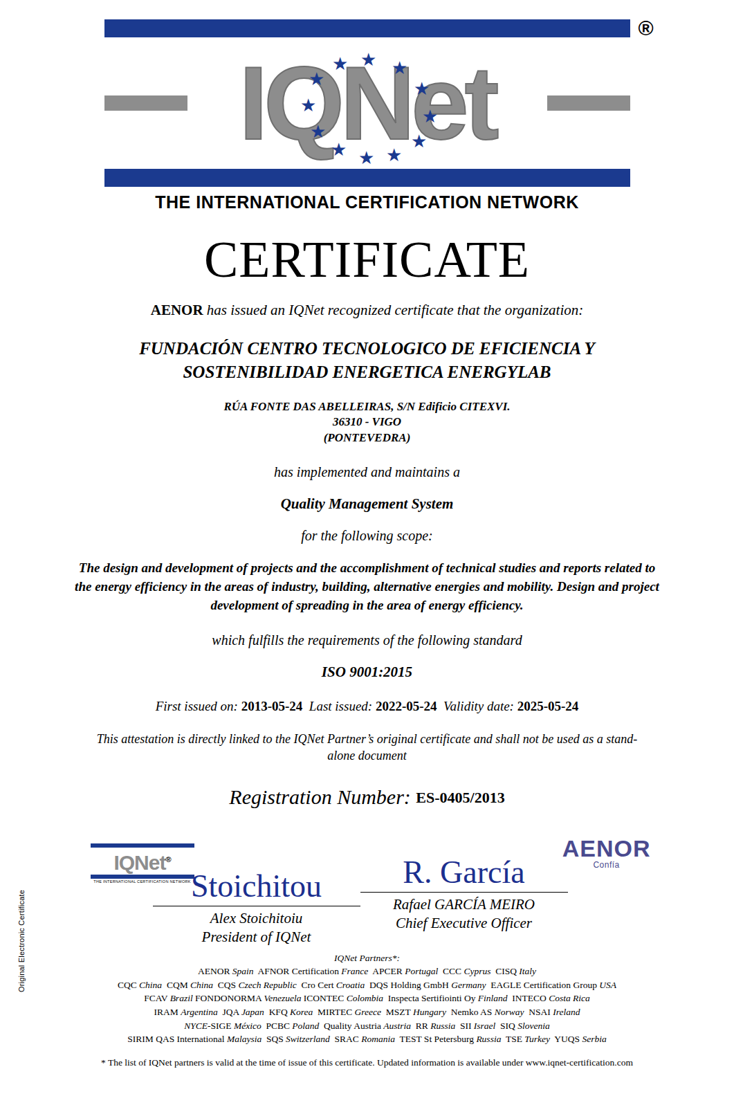Original Electronic Certificate
®
IQNet
★ ★ ★ ★ ★ ★ ★ ★ ★ ★ ★ ★
THE INTERNATIONAL CERTIFICATION NETWORK
CERTIFICATE
AENOR has issued an IQNet recognized certificate that the organization:
FUNDACIÓN CENTRO TECNOLOGICO DE EFICIENCIA Y
SOSTENIBILIDAD ENERGETICA ENERGYLAB
RÚA FONTE DAS ABELLEIRAS, S/N Edificio CITEXVI.
36310 - VIGO
(PONTEVEDRA)
has implemented and maintains a
Quality Management System
for the following scope:
The design and development of projects and the accomplishment of technical studies and reports related to the energy efficiency in the areas of industry, building, alternative energies and mobility. Design and project development of spreading in the area of energy efficiency.
which fulfills the requirements of the following standard
ISO 9001:2015
First issued on: 2013-05-24 Last issued: 2022-05-24 Validity date: 2025-05-24
This attestation is directly linked to the IQNet Partner’s original certificate and shall not be used as a stand-alone document
Registration Number: ES-0405/2013
IQNet®
THE INTERNATIONAL CERTIFICATION NETWORK
AENOR
Confía
Stoichitou
Alex Stoichitoiu
President of IQNet
R. García
Rafael GARCÍA MEIRO
Chief Executive Officer
IQNet Partners*:
AENOR Spain AFNOR Certification France APCER Portugal CCC Cyprus CISQ Italy
CQC China CQM China CQS Czech Republic Cro Cert Croatia DQS Holding GmbH Germany EAGLE Certification Group USA
FCAV Brazil FONDONORMA Venezuela ICONTEC Colombia Inspecta Sertifiointi Oy Finland INTECO Costa Rica
IRAM Argentina JQA Japan KFQ Korea MIRTEC Greece MSZT Hungary Nemko AS Norway NSAI Ireland
NYCE-SIGE México PCBC Poland Quality Austria Austria RR Russia SII Israel SIQ Slovenia
SIRIM QAS International Malaysia SQS Switzerland SRAC Romania TEST St Petersburg Russia TSE Turkey YUQS Serbia
* The list of IQNet partners is valid at the time of issue of this certificate. Updated information is available under www.iqnet-certification.com